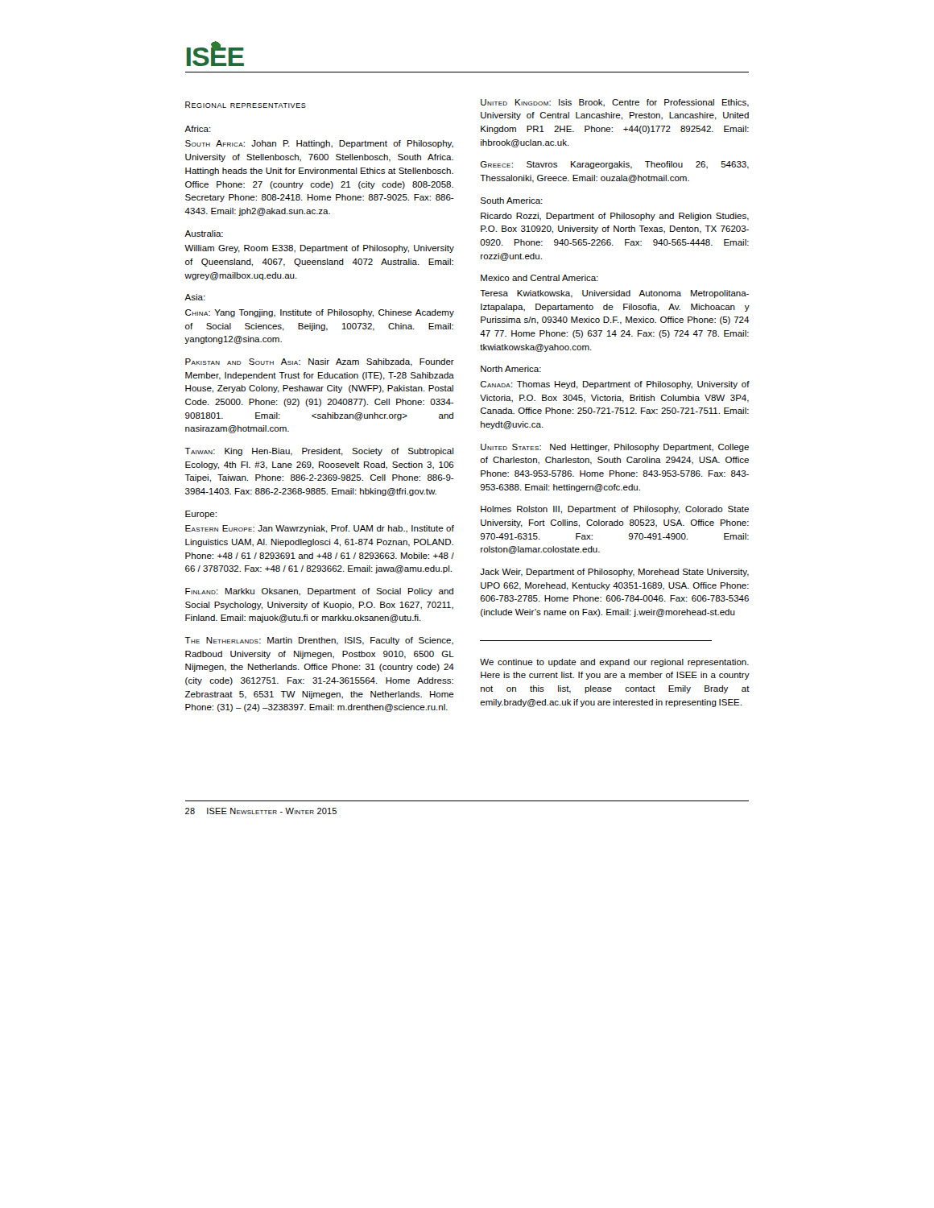ISEE
Regional Representatives
Africa:
South Africa: Johan P. Hattingh, Department of Philosophy, University of Stellenbosch, 7600 Stellenbosch, South Africa. Hattingh heads the Unit for Environmental Ethics at Stellenbosch. Office Phone: 27 (country code) 21 (city code) 808-2058. Secretary Phone: 808-2418. Home Phone: 887-9025. Fax: 886-4343. Email: jph2@akad.sun.ac.za.
Australia:
William Grey, Room E338, Department of Philosophy, University of Queensland, 4067, Queensland 4072 Australia. Email: wgrey@mailbox.uq.edu.au.
Asia:
China: Yang Tongjing, Institute of Philosophy, Chinese Academy of Social Sciences, Beijing, 100732, China. Email: yangtong12@sina.com.
Pakistan and South Asia: Nasir Azam Sahibzada, Founder Member, Independent Trust for Education (ITE), T-28 Sahibzada House, Zeryab Colony, Peshawar City (NWFP), Pakistan. Postal Code. 25000. Phone: (92) (91) 2040877). Cell Phone: 0334-9081801. Email: <sahibzan@unhcr.org> and nasirazam@hotmail.com.
Taiwan: King Hen-Biau, President, Society of Subtropical Ecology, 4th Fl. #3, Lane 269, Roosevelt Road, Section 3, 106 Taipei, Taiwan. Phone: 886-2-2369-9825. Cell Phone: 886-9-3984-1403. Fax: 886-2-2368-9885. Email: hbking@tfri.gov.tw.
Europe:
Eastern Europe: Jan Wawrzyniak, Prof. UAM dr hab., Institute of Linguistics UAM, Al. Niepodleglosci 4, 61-874 Poznan, POLAND. Phone: +48 / 61 / 8293691 and +48 / 61 / 8293663. Mobile: +48 / 66 / 3787032. Fax: +48 / 61 / 8293662. Email: jawa@amu.edu.pl.
Finland: Markku Oksanen, Department of Social Policy and Social Psychology, University of Kuopio, P.O. Box 1627, 70211, Finland. Email: majuok@utu.fi or markku.oksanen@utu.fi.
The Netherlands: Martin Drenthen, ISIS, Faculty of Science, Radboud University of Nijmegen, Postbox 9010, 6500 GL Nijmegen, the Netherlands. Office Phone: 31 (country code) 24 (city code) 3612751. Fax: 31-24-3615564. Home Address: Zebrastraat 5, 6531 TW Nijmegen, the Netherlands. Home Phone: (31) – (24) –3238397. Email: m.drenthen@science.ru.nl.
United Kingdom: Isis Brook, Centre for Professional Ethics, University of Central Lancashire, Preston, Lancashire, United Kingdom PR1 2HE. Phone: +44(0)1772 892542. Email: ihbrook@uclan.ac.uk.
Greece: Stavros Karageorgakis, Theofilou 26, 54633, Thessaloniki, Greece. Email: ouzala@hotmail.com.
South America:
Ricardo Rozzi, Department of Philosophy and Religion Studies, P.O. Box 310920, University of North Texas, Denton, TX 76203-0920. Phone: 940-565-2266. Fax: 940-565-4448. Email: rozzi@unt.edu.
Mexico and Central America:
Teresa Kwiatkowska, Universidad Autonoma Metropolitana-Iztapalapa, Departamento de Filosofia, Av. Michoacan y Purissima s/n, 09340 Mexico D.F., Mexico. Office Phone: (5) 724 47 77. Home Phone: (5) 637 14 24. Fax: (5) 724 47 78. Email: tkwiatkowska@yahoo.com.
North America:
Canada: Thomas Heyd, Department of Philosophy, University of Victoria, P.O. Box 3045, Victoria, British Columbia V8W 3P4, Canada. Office Phone: 250-721-7512. Fax: 250-721-7511. Email: heydt@uvic.ca.
United States: Ned Hettinger, Philosophy Department, College of Charleston, Charleston, South Carolina 29424, USA. Office Phone: 843-953-5786. Home Phone: 843-953-5786. Fax: 843-953-6388. Email: hettingern@cofc.edu.
Holmes Rolston III, Department of Philosophy, Colorado State University, Fort Collins, Colorado 80523, USA. Office Phone: 970-491-6315. Fax: 970-491-4900. Email: rolston@lamar.colostate.edu.
Jack Weir, Department of Philosophy, Morehead State University, UPO 662, Morehead, Kentucky 40351-1689, USA. Office Phone: 606-783-2785. Home Phone: 606-784-0046. Fax: 606-783-5346 (include Weir’s name on Fax). Email: j.weir@morehead-st.edu
We continue to update and expand our regional representation. Here is the current list. If you are a member of ISEE in a country not on this list, please contact Emily Brady at emily.brady@ed.ac.uk if you are interested in representing ISEE.
28 ISEE Newsletter - Winter 2015